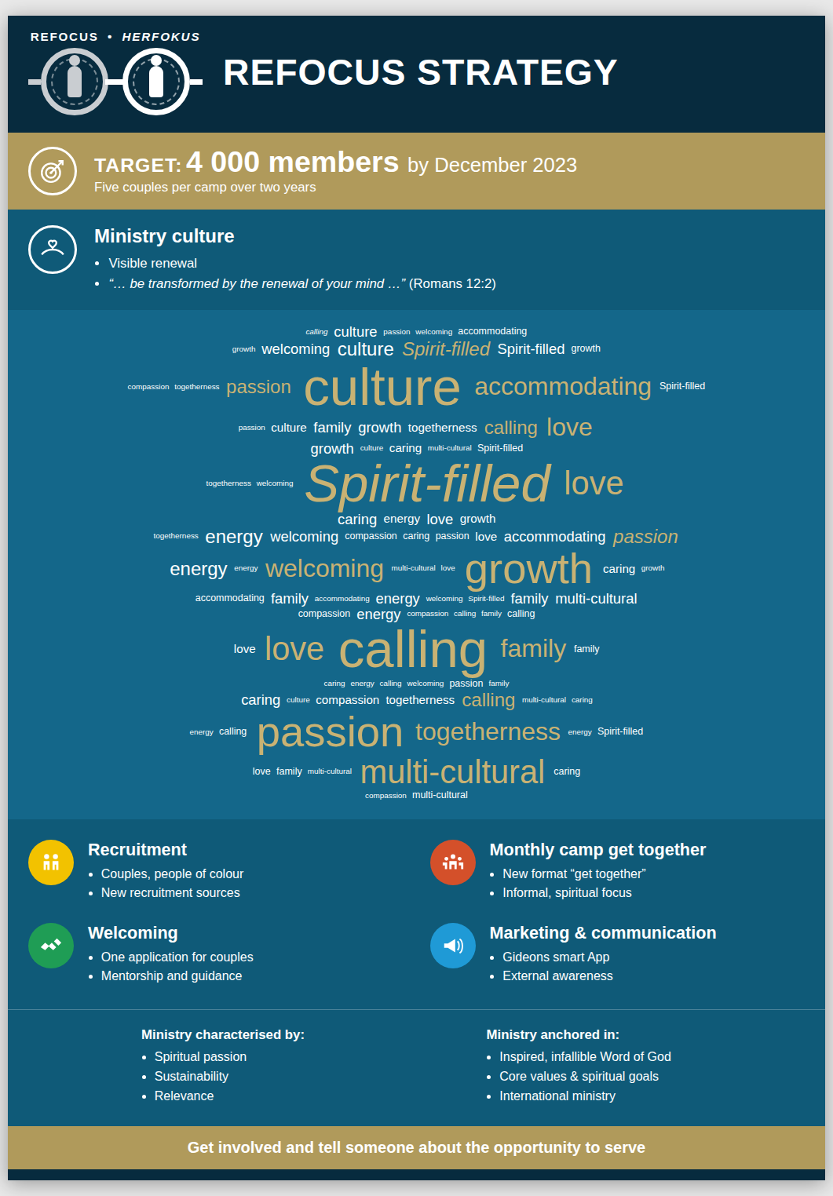RE FOCUS • HER FOKUS
REFOCUS STRATEGY
TARGET: 4 000 members by December 2023
Five couples per camp over two years
Ministry culture
Visible renewal
“… be transformed by the renewal of your mind …” (Romans 12:2)
calling culture passion welcoming accommodating
growth welcoming culture Spirit-filled Spirit-filled growth
compassion togetherness passion culture accommodating Spirit-filled
passion culture family growth togetherness calling love
growth culture caring multi-cultural Spirit-filled
togetherness welcoming Spirit-filled love
caring energy love growth
togetherness energy welcoming compassion caring passion love accommodating passion
energy energy welcoming multi-cultural love growth caring growth
accommodating family accommodating energy welcoming Spirit-filled family multi-cultural
compassion energy compassion calling family calling
love love calling family family
caring energy calling welcoming passion family
caring culture compassion togetherness calling multi-cultural caring
energy calling passion togetherness energy Spirit-filled
love family multi-cultural multi-cultural caring
compassion multi-cultural
Recruitment
Couples, people of colour
New recruitment sources
Monthly camp get together
New format “get together”
Informal, spiritual focus
Welcoming
One application for couples
Mentorship and guidance
Marketing & communication
Gideons smart App
External awareness
Ministry characterised by:
Spiritual passion
Sustainability
Relevance
Ministry anchored in:
Inspired, infallible Word of God
Core values & spiritual goals
International ministry
Get involved and tell someone about the opportunity to serve